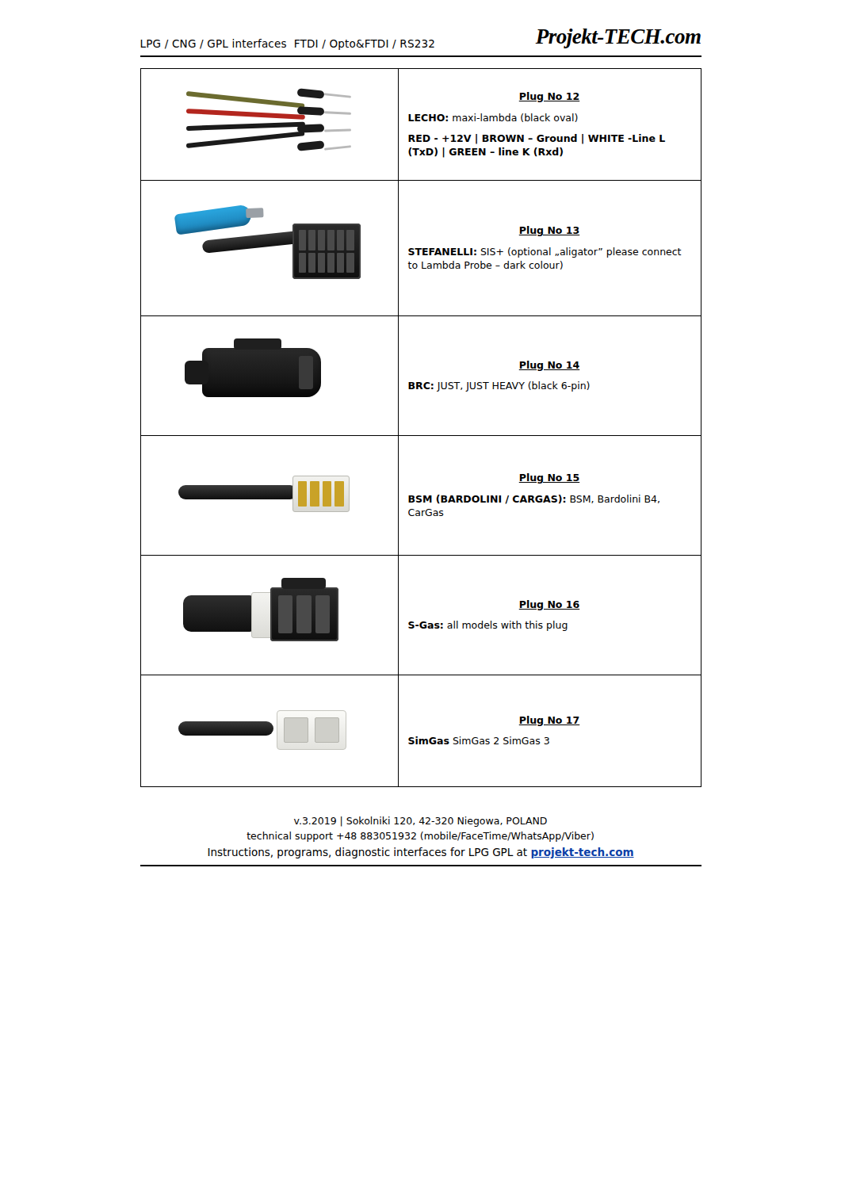LPG / CNG / GPL interfaces FTDI / Opto&FTDI / RS232
Projekt-TECH.com
| | Plug No 12 LECHO: maxi-lambda (black oval) RED - +12V / BROWN – Ground / WHITE -Line L (TxD) / GREEN – line K (Rxd) |
| | Plug No 13 STEFANELLI: SIS+ (optional „aligator” please connect to Lambda Probe – dark colour) |
| | Plug No 14 BRC: JUST, JUST HEAVY (black 6-pin) |
| | Plug No 15 BSM (BARDOLINI / CARGAS): BSM, Bardolini B4, CarGas |
| | Plug No 16 S-Gas: all models with this plug |
| | Plug No 17 SimGas SimGas 2 SimGas 3 |
v.3.2019 | Sokolniki 120, 42-320 Niegowa, POLAND
technical support +48 883051932 (mobile/FaceTime/WhatsApp/Viber)
Instructions, programs, diagnostic interfaces for LPG GPL at projekt-tech.com